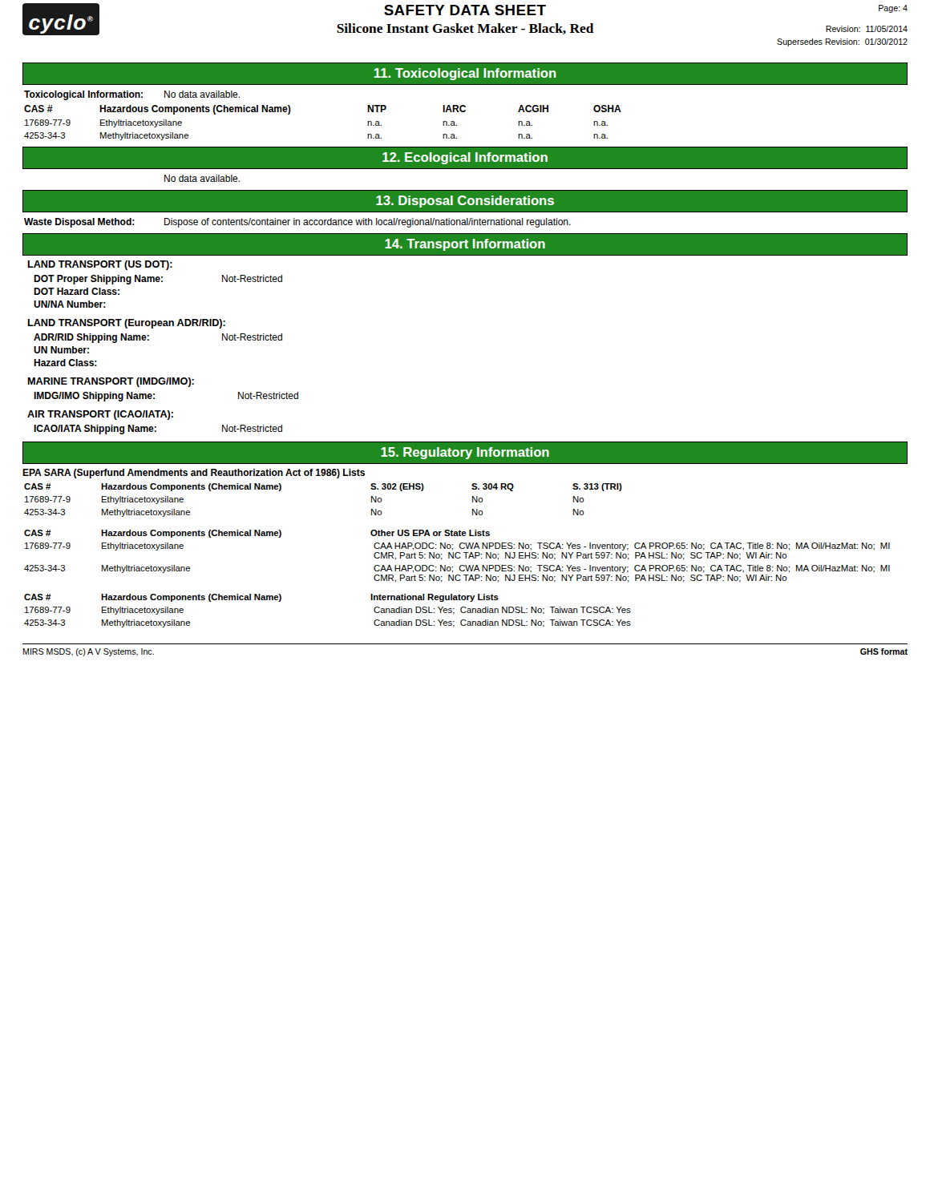cyclo®
SAFETY DATA SHEET
Silicone Instant Gasket Maker - Black, Red
Page: 4
Revision: 11/05/2014
Supersedes Revision: 01/30/2012
11. Toxicological Information
| Toxicological Information: | No data available. |
| CAS # | Hazardous Components (Chemical Name) | NTP | IARC | ACGIH | OSHA |
| --- | --- | --- | --- | --- | --- |
| 17689-77-9 | Ethyltriacetoxysilane | n.a. | n.a. | n.a. | n.a. |
| 4253-34-3 | Methyltriacetoxysilane | n.a. | n.a. | n.a. | n.a. |
12. Ecological Information
| | No data available. |
13. Disposal Considerations
| Waste Disposal Method: | Dispose of contents/container in accordance with local/regional/national/international regulation. |
14. Transport Information
LAND TRANSPORT (US DOT):
| DOT Proper Shipping Name: | Not-Restricted |
| DOT Hazard Class: | |
| UN/NA Number: | |
LAND TRANSPORT (European ADR/RID):
| ADR/RID Shipping Name: | Not-Restricted |
| UN Number: | |
| Hazard Class: | |
MARINE TRANSPORT (IMDG/IMO):
| IMDG/IMO Shipping Name: | Not-Restricted |
AIR TRANSPORT (ICAO/IATA):
| ICAO/IATA Shipping Name: | Not-Restricted |
15. Regulatory Information
EPA SARA (Superfund Amendments and Reauthorization Act of 1986) Lists
| CAS # | Hazardous Components (Chemical Name) | S. 302 (EHS) | S. 304 RQ | S. 313 (TRI) |
| 17689-77-9 | Ethyltriacetoxysilane | No | No | No |
| 4253-34-3 | Methyltriacetoxysilane | No | No | No |
| CAS # | Hazardous Components (Chemical Name) | Other US EPA or State Lists |
| 17689-77-9 | Ethyltriacetoxysilane | CAA HAP,ODC: No; CWA NPDES: No; TSCA: Yes - Inventory; CA PROP.65: No; CA TAC, Title 8: No; MA Oil/HazMat: No; MI CMR, Part 5: No; NC TAP: No; NJ EHS: No; NY Part 597: No; PA HSL: No; SC TAP: No; WI Air: No |
| 4253-34-3 | Methyltriacetoxysilane | CAA HAP,ODC: No; CWA NPDES: No; TSCA: Yes - Inventory; CA PROP.65: No; CA TAC, Title 8: No; MA Oil/HazMat: No; MI CMR, Part 5: No; NC TAP: No; NJ EHS: No; NY Part 597: No; PA HSL: No; SC TAP: No; WI Air: No |
| CAS # | Hazardous Components (Chemical Name) | International Regulatory Lists |
| 17689-77-9 | Ethyltriacetoxysilane | Canadian DSL: Yes; Canadian NDSL: No; Taiwan TCSCA: Yes |
| 4253-34-3 | Methyltriacetoxysilane | Canadian DSL: Yes; Canadian NDSL: No; Taiwan TCSCA: Yes |
MIRS MSDS, (c) A V Systems, Inc.
GHS format